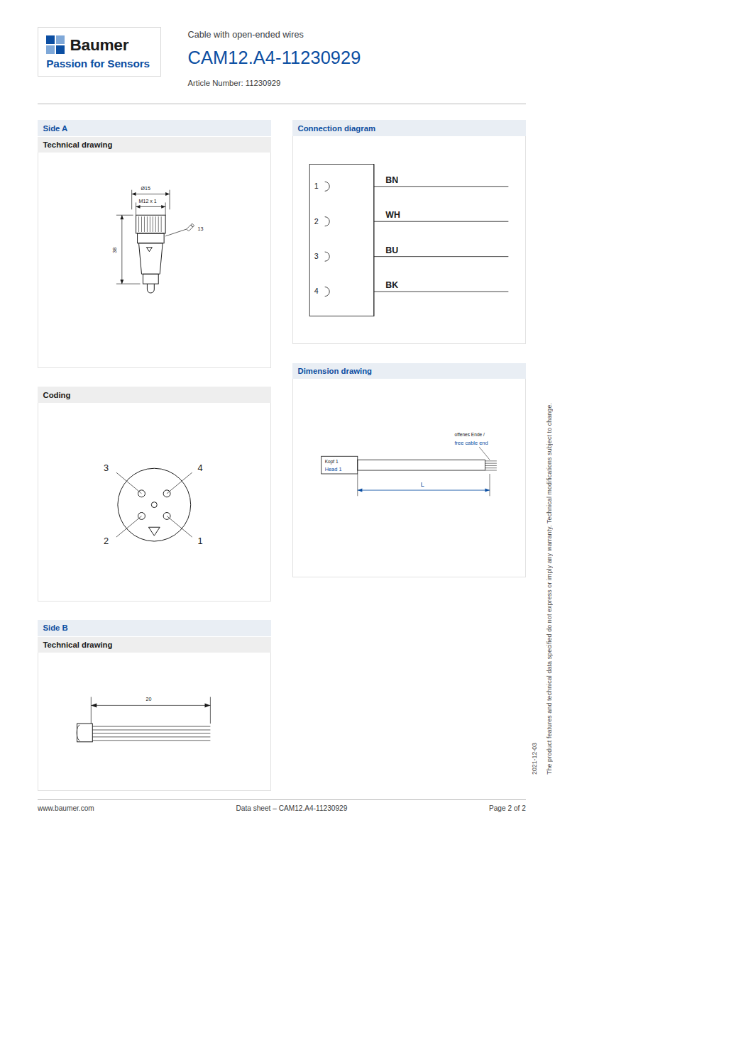Baumer
Passion for Sensors
Cable with open-ended wires
CAM12.A4-11230929
Article Number: 11230929
Side A
Technical drawing
Ø15 M12 x 1 13 38
Coding
3 4 2 1
Side B
Technical drawing
20
Connection diagram
1 BN 2 WH 3 BU 4 BK
Dimension drawing
offenes Ende / free cable end Kopf 1 Head 1 L
The product features and technical data specified do not express or imply any warranty. Technical modifications subject to change.
2021-12-03
www.baumer.com
Data sheet – CAM12.A4-11230929
Page 2 of 2